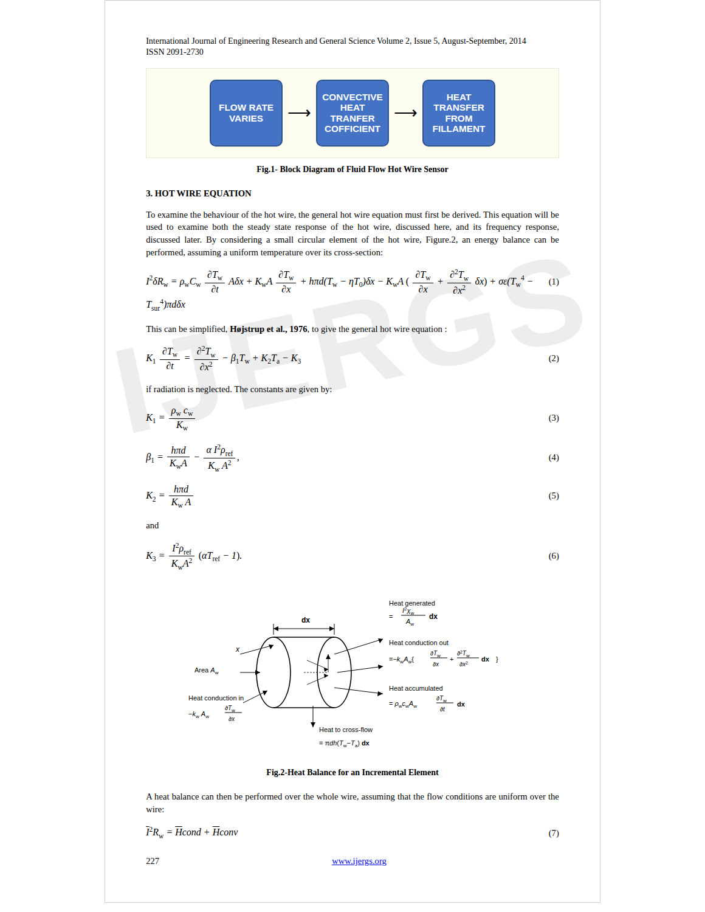IJERGS
International Journal of Engineering Research and General Science Volume 2, Issue 5, August-September, 2014
ISSN 2091-2730
FLOW RATE VARIES
⟶
CONVECTIVE HEAT TRANFER COFFICIENT
⟶
HEAT TRANSFER FROM FILLAMENT
Fig.1- Block Diagram of Fluid Flow Hot Wire Sensor
3. HOT WIRE EQUATION
To examine the behaviour of the hot wire, the general hot wire equation must first be derived. This equation will be used to examine both the steady state response of the hot wire, discussed here, and its frequency response, discussed later. By considering a small circular element of the hot wire, Figure.2, an energy balance can be performed, assuming a uniform temperature over its cross-section:
I2δRw = ρwCw ∂Tw∂t Aδx + KwA ∂Tw∂x + hπd(Tw − ηT0)δx − KwA ( ∂Tw∂x + ∂2Tw∂x2 δx) + σε(Tw4 − Tsur4)πdδx
(1)
This can be simplified, Højstrup et al., 1976, to give the general hot wire equation :
K1 ∂Tw∂t = ∂2Tw∂x2 − β1Tw + K2Ta − K3
(2)
if radiation is neglected. The constants are given by:
K1 = ρw cw Kw
(3)
β1 = hπd KwA − α I2ρref Kw A2,
(4)
K2 = hπd Kw A
(5)
and
K3 = I2ρref KwA2 (αTref − 1).
(6)
dx x Area Aw Heat generated = I2χw Aw dx Heat conduction out =−kwAw{ ∂Tw ∂x + ∂2Tw ∂x2 dx } Heat accumulated = ρwcwAw ∂Tw ∂t dx Heat conduction in −kw Aw ∂Tw ∂x Heat to cross-flow = πdh(Tw−Ta) dx
Fig.2-Heat Balance for an Incremental Element
A heat balance can then be performed over the whole wire, assuming that the flow conditions are uniform over the wire:
I2Rw = Hcond + Hconv
(7)
227
www.ijergs.org